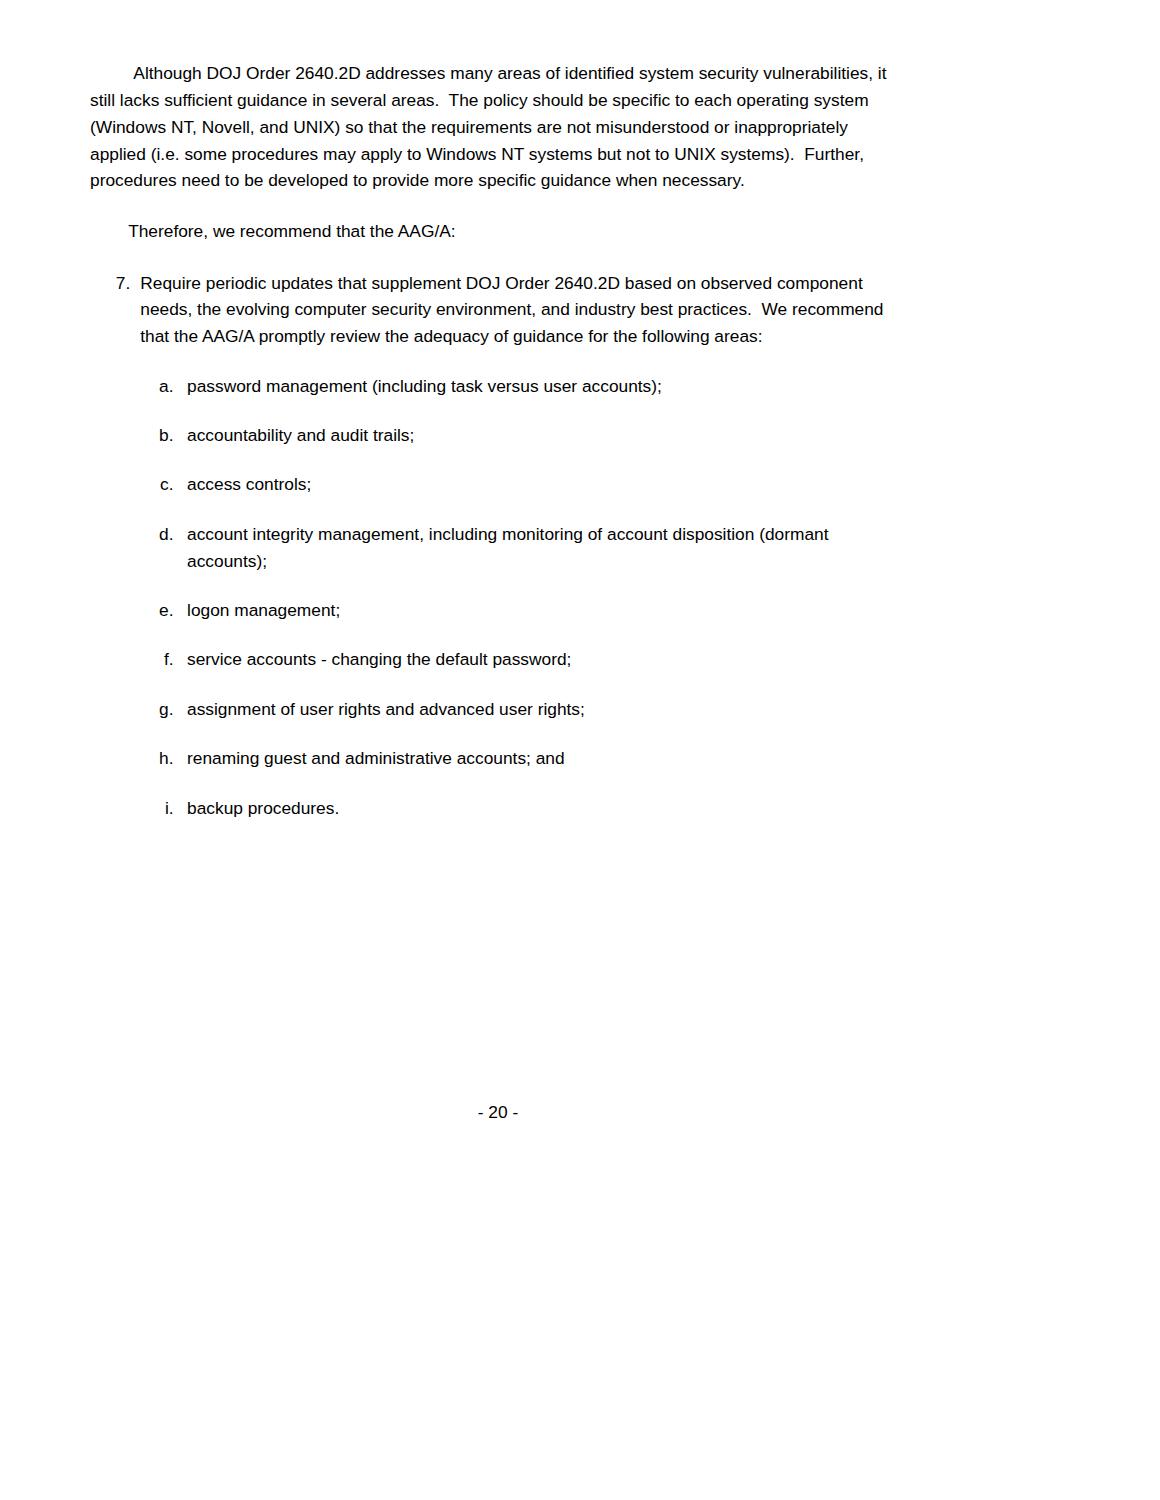Although DOJ Order 2640.2D addresses many areas of identified system security vulnerabilities, it still lacks sufficient guidance in several areas. The policy should be specific to each operating system (Windows NT, Novell, and UNIX) so that the requirements are not misunderstood or inappropriately applied (i.e. some procedures may apply to Windows NT systems but not to UNIX systems). Further, procedures need to be developed to provide more specific guidance when necessary.
Therefore, we recommend that the AAG/A:
Require periodic updates that supplement DOJ Order 2640.2D based on observed component needs, the evolving computer security environment, and industry best practices. We recommend that the AAG/A promptly review the adequacy of guidance for the following areas:
password management (including task versus user accounts);
accountability and audit trails;
access controls;
account integrity management, including monitoring of account disposition (dormant accounts);
logon management;
service accounts - changing the default password;
assignment of user rights and advanced user rights;
renaming guest and administrative accounts; and
backup procedures.
- 20 -